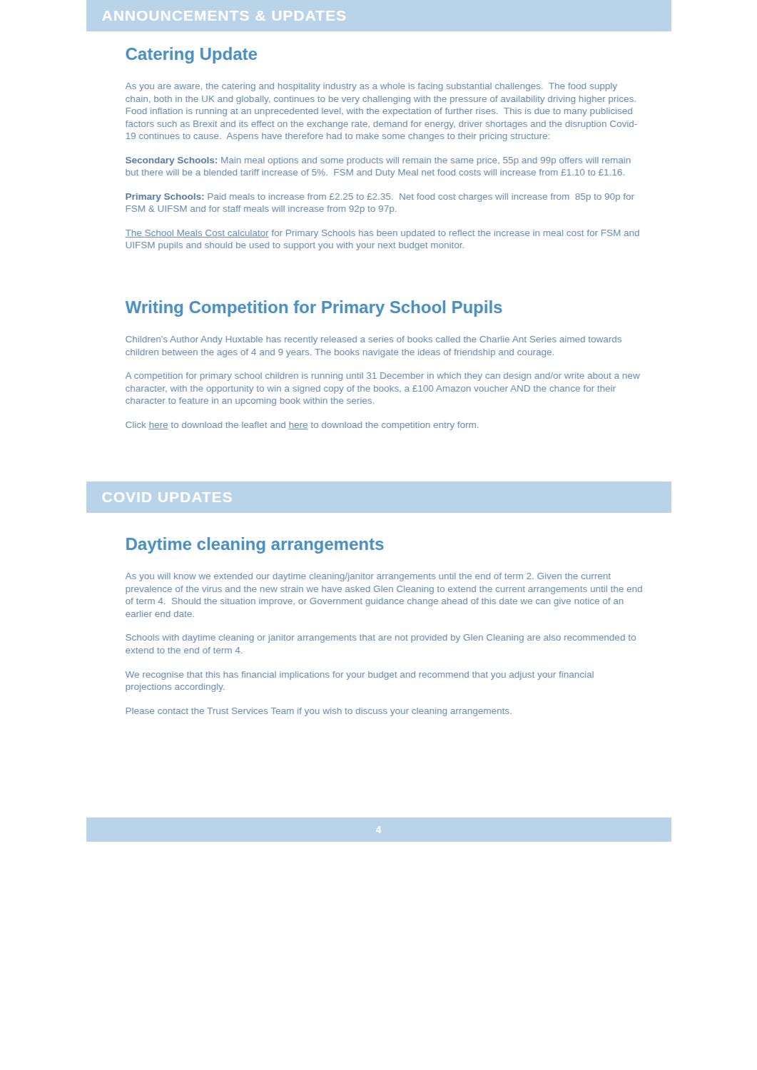Announcements & Updates
Catering Update
As you are aware, the catering and hospitality industry as a whole is facing substantial challenges. The food supply chain, both in the UK and globally, continues to be very challenging with the pressure of availability driving higher prices. Food inflation is running at an unprecedented level, with the expectation of further rises. This is due to many publicised factors such as Brexit and its effect on the exchange rate, demand for energy, driver shortages and the disruption Covid-19 continues to cause. Aspens have therefore had to make some changes to their pricing structure:
Secondary Schools: Main meal options and some products will remain the same price, 55p and 99p offers will remain but there will be a blended tariff increase of 5%. FSM and Duty Meal net food costs will increase from £1.10 to £1.16.
Primary Schools: Paid meals to increase from £2.25 to £2.35. Net food cost charges will increase from 85p to 90p for FSM & UIFSM and for staff meals will increase from 92p to 97p.
The School Meals Cost calculator for Primary Schools has been updated to reflect the increase in meal cost for FSM and UIFSM pupils and should be used to support you with your next budget monitor.
Writing Competition for Primary School Pupils
Children's Author Andy Huxtable has recently released a series of books called the Charlie Ant Series aimed towards children between the ages of 4 and 9 years. The books navigate the ideas of friendship and courage.
A competition for primary school children is running until 31 December in which they can design and/or write about a new character, with the opportunity to win a signed copy of the books, a £100 Amazon voucher AND the chance for their character to feature in an upcoming book within the series.
Click here to download the leaflet and here to download the competition entry form.
Covid Updates
Daytime cleaning arrangements
As you will know we extended our daytime cleaning/janitor arrangements until the end of term 2. Given the current prevalence of the virus and the new strain we have asked Glen Cleaning to extend the current arrangements until the end of term 4. Should the situation improve, or Government guidance change ahead of this date we can give notice of an earlier end date.
Schools with daytime cleaning or janitor arrangements that are not provided by Glen Cleaning are also recommended to extend to the end of term 4.
We recognise that this has financial implications for your budget and recommend that you adjust your financial projections accordingly.
Please contact the Trust Services Team if you wish to discuss your cleaning arrangements.
4